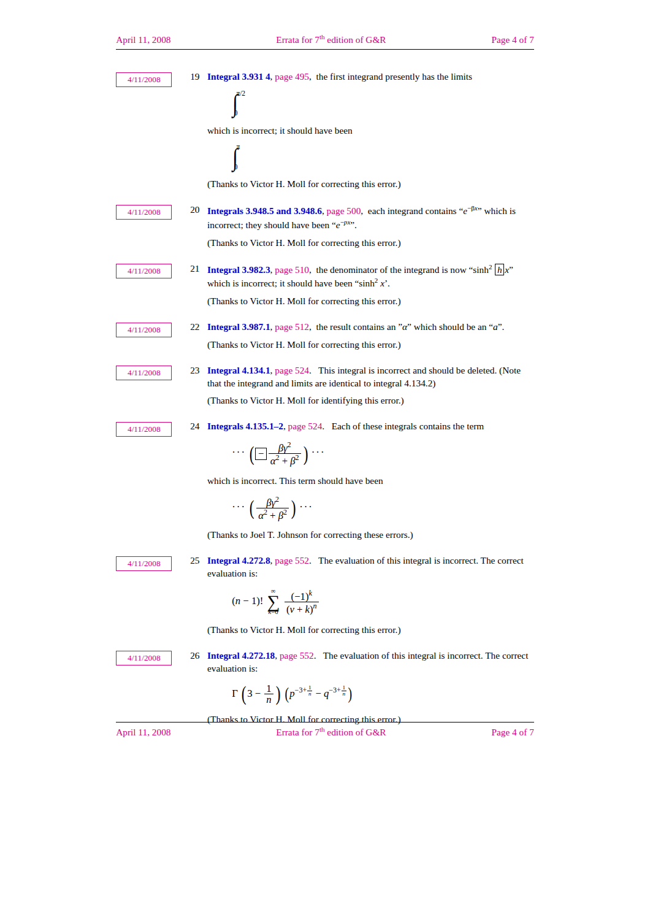April 11, 2008
Errata for 7th edition of G&R
Page 4 of 7
4/11/2008
19
Integral 3.931 4, page 495, the first integrand presently has the limits
π/2∫0
which is incorrect; it should have been
π∫0
(Thanks to Victor H. Moll for correcting this error.)
4/11/2008
20
Integrals 3.948.5 and 3.948.6, page 500, each integrand contains “e−βx” which is incorrect; they should have been “e−px”.
(Thanks to Victor H. Moll for correcting this error.)
4/11/2008
21
Integral 3.982.3, page 510, the denominator of the integrand is now “sinh2 hx” which is incorrect; it should have been “sinh2 x’.
(Thanks to Victor H. Moll for correcting this error.)
4/11/2008
22
Integral 3.987.1, page 512, the result contains an ”α” which should be an “a”.
(Thanks to Victor H. Moll for correcting this error.)
4/11/2008
23
Integral 4.134.1, page 524. This integral is incorrect and should be deleted. (Note that the integrand and limits are identical to integral 4.134.2)
(Thanks to Victor H. Moll for identifying this error.)
4/11/2008
24
Integrals 4.135.1–2, page 524. Each of these integrals contains the term
··· (−βγ2 α2 + β2) ···
which is incorrect. This term should have been
··· (βγ2 α2 + β2) ···
(Thanks to Joel T. Johnson for correcting these errors.)
4/11/2008
25
Integral 4.272.8, page 552. The evaluation of this integral is incorrect. The correct evaluation is:
(n − 1)! ∞∑k=0 (−1)k(ν + k)n
(Thanks to Victor H. Moll for correcting this error.)
4/11/2008
26
Integral 4.272.18, page 552. The evaluation of this integral is incorrect. The correct evaluation is:
Γ (3 − 1 n) (p−3+1 n − q−3+1 n)
(Thanks to Victor H. Moll for correcting this error.)
April 11, 2008
Errata for 7th edition of G&R
Page 4 of 7